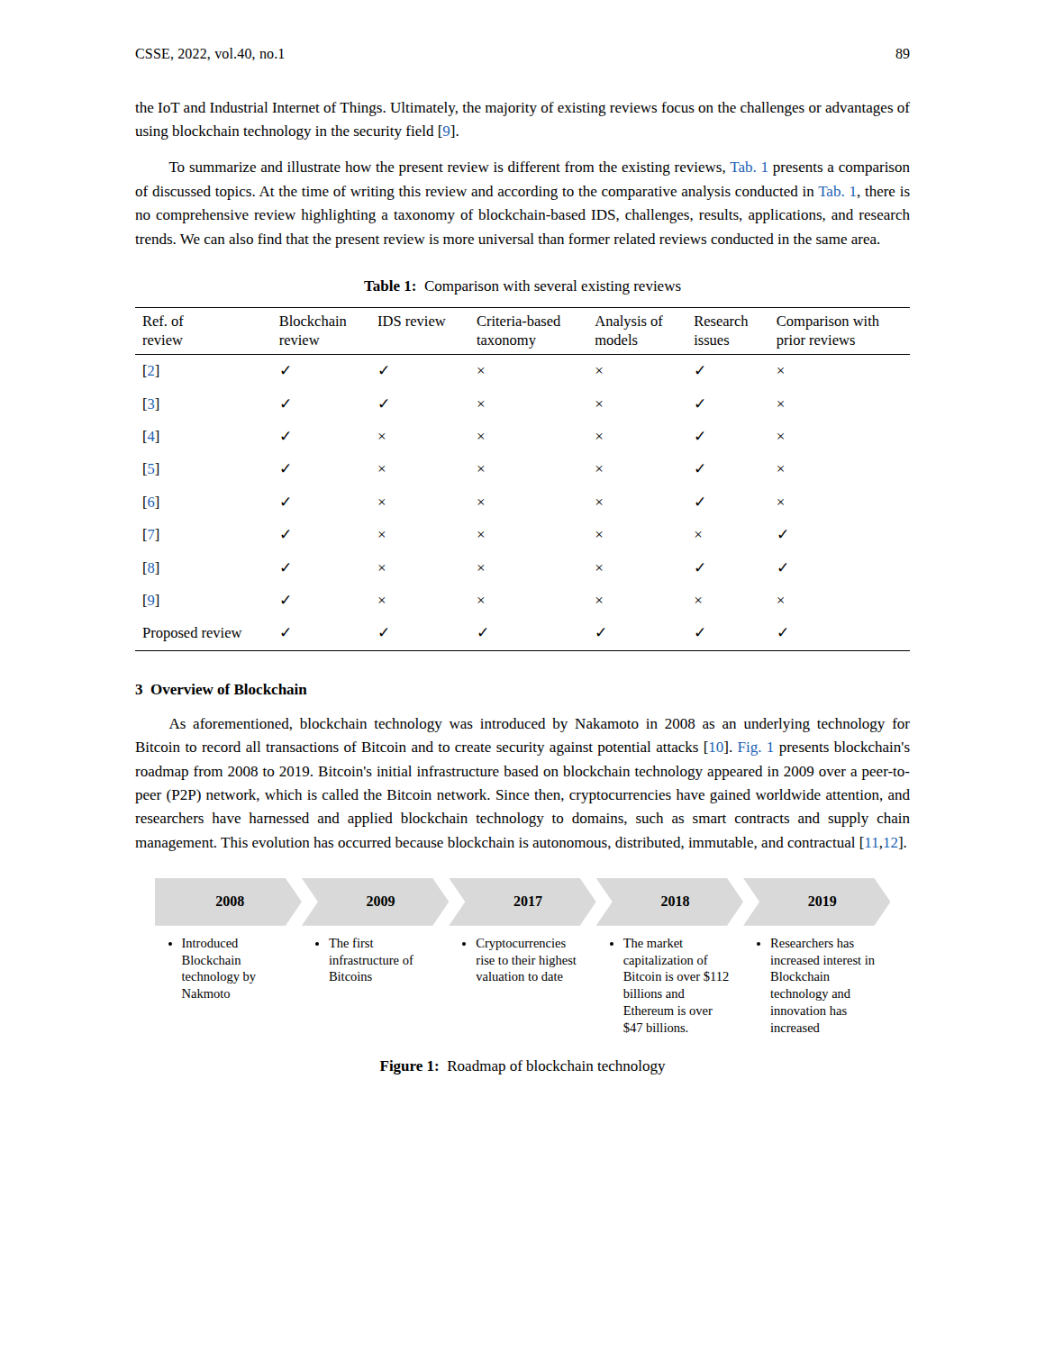CSSE, 2022, vol.40, no.1
89
the IoT and Industrial Internet of Things. Ultimately, the majority of existing reviews focus on the challenges or advantages of using blockchain technology in the security field [9].
To summarize and illustrate how the present review is different from the existing reviews, Tab. 1 presents a comparison of discussed topics. At the time of writing this review and according to the comparative analysis conducted in Tab. 1, there is no comprehensive review highlighting a taxonomy of blockchain-based IDS, challenges, results, applications, and research trends. We can also find that the present review is more universal than former related reviews conducted in the same area.
Table 1: Comparison with several existing reviews
| Ref. of review | Blockchain review | IDS review | Criteria-based taxonomy | Analysis of models | Research issues | Comparison with prior reviews |
| --- | --- | --- | --- | --- | --- | --- |
| [ 2 ] | ✓ | ✓ | × | × | ✓ | × |
| [ 3 ] | ✓ | ✓ | × | × | ✓ | × |
| [ 4 ] | ✓ | × | × | × | ✓ | × |
| [ 5 ] | ✓ | × | × | × | ✓ | × |
| [ 6 ] | ✓ | × | × | × | ✓ | × |
| [ 7 ] | ✓ | × | × | × | × | ✓ |
| [ 8 ] | ✓ | × | × | × | ✓ | ✓ |
| [ 9 ] | ✓ | × | × | × | × | × |
| Proposed review | ✓ | ✓ | ✓ | ✓ | ✓ | ✓ |
3 Overview of Blockchain
As aforementioned, blockchain technology was introduced by Nakamoto in 2008 as an underlying technology for Bitcoin to record all transactions of Bitcoin and to create security against potential attacks [10]. Fig. 1 presents blockchain's roadmap from 2008 to 2019. Bitcoin's initial infrastructure based on blockchain technology appeared in 2009 over a peer-to-peer (P2P) network, which is called the Bitcoin network. Since then, cryptocurrencies have gained worldwide attention, and researchers have harnessed and applied blockchain technology to domains, such as smart contracts and supply chain management. This evolution has occurred because blockchain is autonomous, distributed, immutable, and contractual [11,12].
2008
Introduced Blockchain technology by Nakmoto
2009
The first infrastructure of Bitcoins
2017
Cryptocurrencies rise to their highest valuation to date
2018
The market capitalization of Bitcoin is over $112 billions and Ethereum is over $47 billions.
2019
Researchers has increased interest in Blockchain technology and innovation has increased
Figure 1: Roadmap of blockchain technology